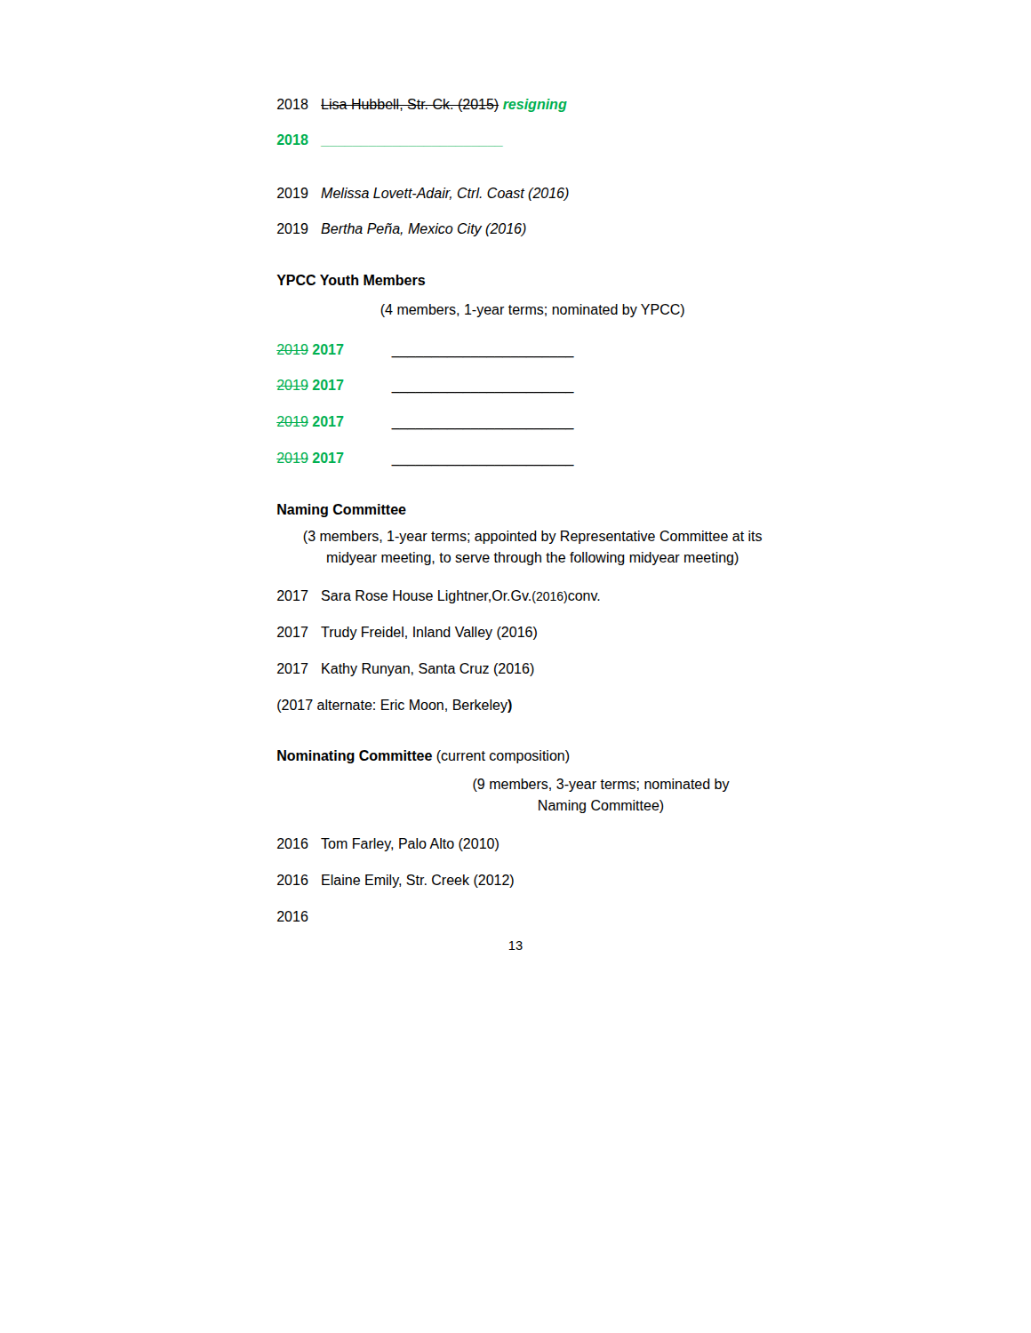2018 Lisa Hubbell, Str. Ck. (2015) resigning
2018_______________________
2019 Melissa Lovett-Adair, Ctrl. Coast (2016)
2019 Bertha Peña, Mexico City (2016)
YPCC Youth Members
(4 members, 1-year terms; nominated by YPCC)
2019 2017_______________________
2019 2017_______________________
2019 2017_______________________
2019 2017_______________________
Naming Committee
(3 members, 1-year terms; appointed by Representative Committee at its midyear meeting, to serve through the following midyear meeting)
2017 Sara Rose House Lightner,Or.Gv.(2016) conv.
2017 Trudy Freidel, Inland Valley (2016)
2017 Kathy Runyan, Santa Cruz (2016)
(2017 alternate: Eric Moon, Berkeley)
Nominating Committee (current composition)
(9 members, 3-year terms; nominated by
Naming Committee)
2016 Tom Farley, Palo Alto (2010)
2016 Elaine Emily, Str. Creek (2012)
2016
13